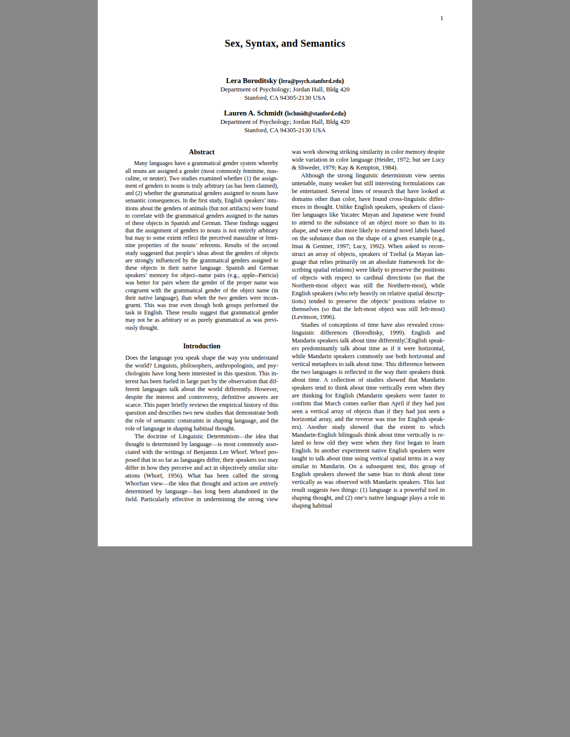1
Sex, Syntax, and Semantics
Lera Boroditsky (lera@psych.stanford.edu)
Department of Psychology; Jordan Hall, Bldg 420
Stanford, CA 94305-2130 USA
Lauren A. Schmidt (lschmidt@stanford.edu)
Department of Psychology; Jordan Hall, Bldg 420
Stanford, CA 94305-2130 USA
Abstract
Many languages have a grammatical gender system whereby all nouns are assigned a gender (most commonly feminine, masculine, or neuter). Two studies examined whether (1) the assignment of genders to nouns is truly arbitrary (as has been claimed), and (2) whether the grammatical genders assigned to nouns have semantic consequences. In the first study, English speakers’ intuitions about the genders of animals (but not artifacts) were found to correlate with the grammatical genders assigned to the names of these objects in Spanish and German. These findings suggest that the assignment of genders to nouns is not entirely arbitrary but may to some extent reflect the perceived masculine or feminine properties of the nouns’ referents. Results of the second study suggested that people’s ideas about the genders of objects are strongly influenced by the grammatical genders assigned to these objects in their native language. Spanish and German speakers’ memory for object--name pairs (e.g., apple--Patricia) was better for pairs where the gender of the proper name was congruent with the grammatical gender of the object name (in their native language), than when the two genders were incongruent. This was true even though both groups performed the task in English. These results suggest that grammatical gender may not be as arbitrary or as purely grammatical as was previously thought.
Introduction
Does the language you speak shape the way you understand the world? Linguists, philosophers, anthropologists, and psychologists have long been interested in this question. This interest has been fueled in large part by the observation that different languages talk about the world differently. However, despite the interest and controversy, definitive answers are scarce. This paper briefly reviews the empirical history of this question and describes two new studies that demonstrate both the role of semantic constraints in shaping language, and the role of language in shaping habitual thought.
The doctrine of Linguistic Determinism—the idea that thought is determined by language—is most commonly associated with the writings of Benjamin Lee Whorf. Whorf proposed that in so far as languages differ, their speakers too may differ in how they perceive and act in objectively similar situations (Whorf, 1956). What has been called the strong Whorfian view—the idea that thought and action are entirely determined by language—has long been abandoned in the field. Particularly effective in undermining the strong view was work showing striking similarity in color memory despite wide variation in color language (Heider, 1972; but see Lucy & Shweder, 1979; Kay & Kempton, 1984).
Although the strong linguistic determinism view seems untenable, many weaker but still interesting formulations can be entertained. Several lines of research that have looked at domains other than color, have found cross-linguistic differences in thought. Unlike English speakers, speakers of classifier languages like Yucatec Mayan and Japanese were found to attend to the substance of an object more so than to its shape, and were also more likely to extend novel labels based on the substance than on the shape of a given example (e.g., Imai & Gentner, 1997; Lucy, 1992). When asked to reconstruct an array of objects, speakers of Tzeltal (a Mayan language that relies primarily on an absolute framework for describing spatial relations) were likely to preserve the positions of objects with respect to cardinal directions (so that the Northern-most object was still the Northern-most), while English speakers (who rely heavily on relative spatial descriptions) tended to preserve the objects’ positions relative to themselves (so that the left-most object was still left-most) (Levinson, 1996).
Studies of conceptions of time have also revealed cross-linguistic differences (Boroditsky, 1999). English and Mandarin speakers talk about time differently□English speakers predominantly talk about time as if it were horizontal, while Mandarin speakers commonly use both horizontal and vertical metaphors to talk about time. This difference between the two languages is reflected in the way their speakers think about time. A collection of studies showed that Mandarin speakers tend to think about time vertically even when they are thinking for English (Mandarin speakers were faster to confirm that March comes earlier than April if they had just seen a vertical array of objects than if they had just seen a horizontal array, and the reverse was true for English speakers). Another study showed that the extent to which Mandarin-English bilinguals think about time vertically is related to how old they were when they first began to learn English. In another experiment native English speakers were taught to talk about time using vertical spatial terms in a way similar to Mandarin. On a subsequent test, this group of English speakers showed the same bias to think about time vertically as was observed with Mandarin speakers. This last result suggests two things: (1) language is a powerful tool in shaping thought, and (2) one’s native language plays a role in shaping habitual